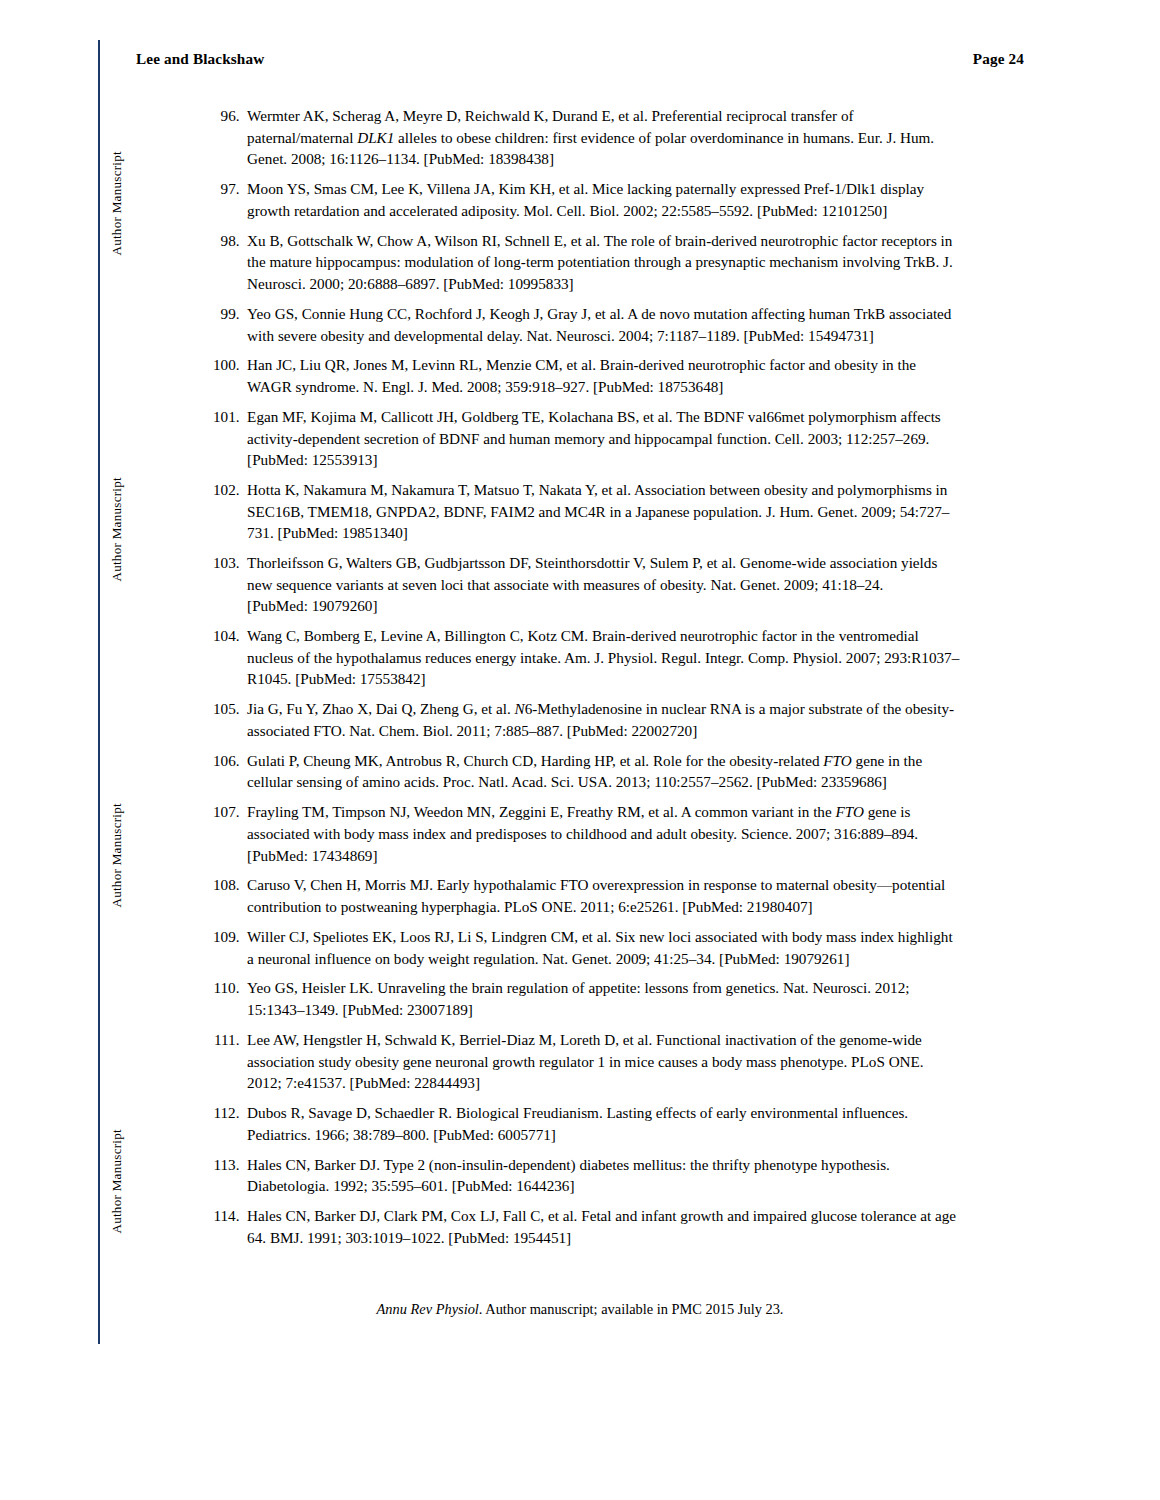Author Manuscript Author Manuscript Author Manuscript Author Manuscript
Lee and Blackshaw
Page 24
Wermter AK, Scherag A, Meyre D, Reichwald K, Durand E, et al. Preferential reciprocal transfer of paternal/maternal DLK1 alleles to obese children: first evidence of polar overdominance in humans. Eur. J. Hum. Genet. 2008; 16:1126–1134. [PubMed: 18398438]
Moon YS, Smas CM, Lee K, Villena JA, Kim KH, et al. Mice lacking paternally expressed Pref-1/Dlk1 display growth retardation and accelerated adiposity. Mol. Cell. Biol. 2002; 22:5585–5592. [PubMed: 12101250]
Xu B, Gottschalk W, Chow A, Wilson RI, Schnell E, et al. The role of brain-derived neurotrophic factor receptors in the mature hippocampus: modulation of long-term potentiation through a presynaptic mechanism involving TrkB. J. Neurosci. 2000; 20:6888–6897. [PubMed: 10995833]
Yeo GS, Connie Hung CC, Rochford J, Keogh J, Gray J, et al. A de novo mutation affecting human TrkB associated with severe obesity and developmental delay. Nat. Neurosci. 2004; 7:1187–1189. [PubMed: 15494731]
Han JC, Liu QR, Jones M, Levinn RL, Menzie CM, et al. Brain-derived neurotrophic factor and obesity in the WAGR syndrome. N. Engl. J. Med. 2008; 359:918–927. [PubMed: 18753648]
Egan MF, Kojima M, Callicott JH, Goldberg TE, Kolachana BS, et al. The BDNF val66met polymorphism affects activity-dependent secretion of BDNF and human memory and hippocampal function. Cell. 2003; 112:257–269. [PubMed: 12553913]
Hotta K, Nakamura M, Nakamura T, Matsuo T, Nakata Y, et al. Association between obesity and polymorphisms in SEC16B, TMEM18, GNPDA2, BDNF, FAIM2 and MC4R in a Japanese population. J. Hum. Genet. 2009; 54:727–731. [PubMed: 19851340]
Thorleifsson G, Walters GB, Gudbjartsson DF, Steinthorsdottir V, Sulem P, et al. Genome-wide association yields new sequence variants at seven loci that associate with measures of obesity. Nat. Genet. 2009; 41:18–24. [PubMed: 19079260]
Wang C, Bomberg E, Levine A, Billington C, Kotz CM. Brain-derived neurotrophic factor in the ventromedial nucleus of the hypothalamus reduces energy intake. Am. J. Physiol. Regul. Integr. Comp. Physiol. 2007; 293:R1037–R1045. [PubMed: 17553842]
Jia G, Fu Y, Zhao X, Dai Q, Zheng G, et al. N6-Methyladenosine in nuclear RNA is a major substrate of the obesity-associated FTO. Nat. Chem. Biol. 2011; 7:885–887. [PubMed: 22002720]
Gulati P, Cheung MK, Antrobus R, Church CD, Harding HP, et al. Role for the obesity-related FTO gene in the cellular sensing of amino acids. Proc. Natl. Acad. Sci. USA. 2013; 110:2557–2562. [PubMed: 23359686]
Frayling TM, Timpson NJ, Weedon MN, Zeggini E, Freathy RM, et al. A common variant in the FTO gene is associated with body mass index and predisposes to childhood and adult obesity. Science. 2007; 316:889–894. [PubMed: 17434869]
Caruso V, Chen H, Morris MJ. Early hypothalamic FTO overexpression in response to maternal obesity—potential contribution to postweaning hyperphagia. PLoS ONE. 2011; 6:e25261. [PubMed: 21980407]
Willer CJ, Speliotes EK, Loos RJ, Li S, Lindgren CM, et al. Six new loci associated with body mass index highlight a neuronal influence on body weight regulation. Nat. Genet. 2009; 41:25–34. [PubMed: 19079261]
Yeo GS, Heisler LK. Unraveling the brain regulation of appetite: lessons from genetics. Nat. Neurosci. 2012; 15:1343–1349. [PubMed: 23007189]
Lee AW, Hengstler H, Schwald K, Berriel-Diaz M, Loreth D, et al. Functional inactivation of the genome-wide association study obesity gene neuronal growth regulator 1 in mice causes a body mass phenotype. PLoS ONE. 2012; 7:e41537. [PubMed: 22844493]
Dubos R, Savage D, Schaedler R. Biological Freudianism. Lasting effects of early environmental influences. Pediatrics. 1966; 38:789–800. [PubMed: 6005771]
Hales CN, Barker DJ. Type 2 (non-insulin-dependent) diabetes mellitus: the thrifty phenotype hypothesis. Diabetologia. 1992; 35:595–601. [PubMed: 1644236]
Hales CN, Barker DJ, Clark PM, Cox LJ, Fall C, et al. Fetal and infant growth and impaired glucose tolerance at age 64. BMJ. 1991; 303:1019–1022. [PubMed: 1954451]
Annu Rev Physiol. Author manuscript; available in PMC 2015 July 23.